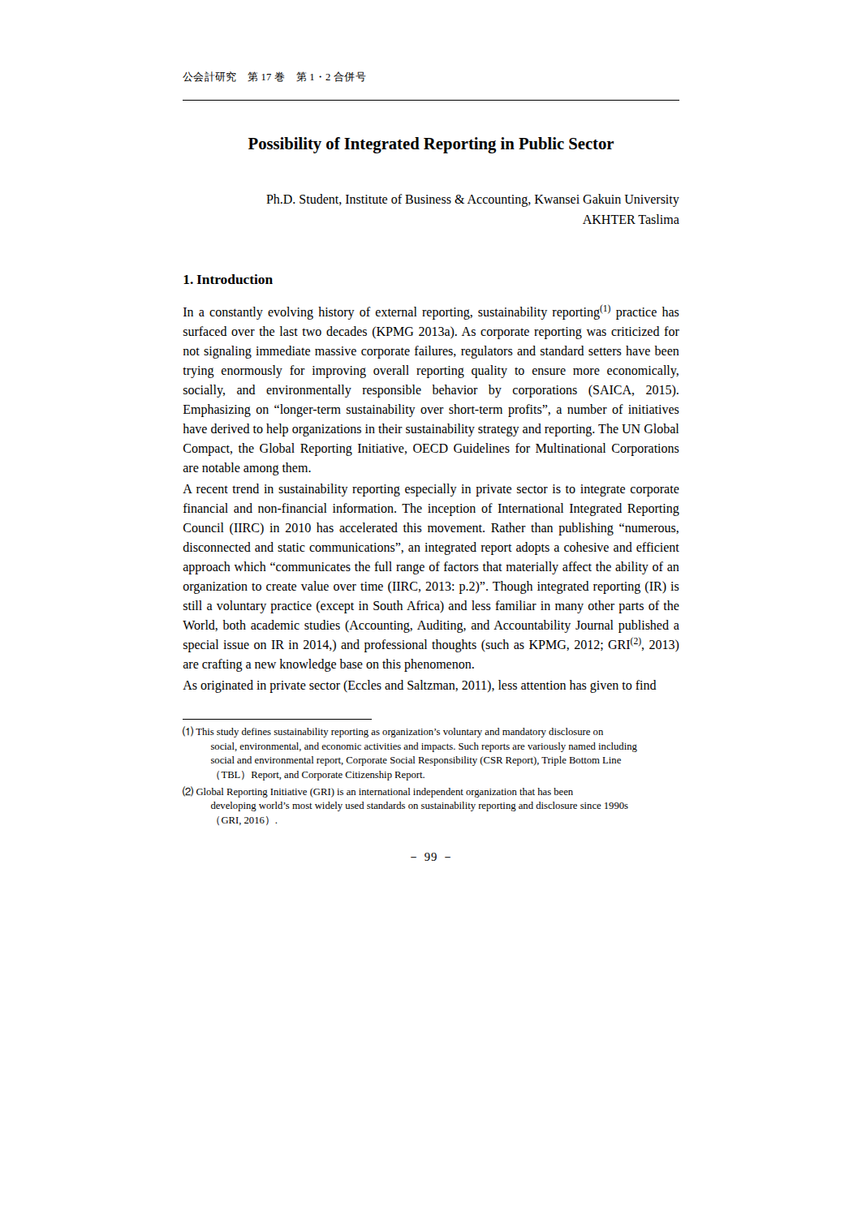公会計研究　第 17 巻　第 1・2 合併号
Possibility of Integrated Reporting in Public Sector
Ph.D. Student, Institute of Business & Accounting, Kwansei Gakuin University AKHTER Taslima
1. Introduction
In a constantly evolving history of external reporting, sustainability reporting(1) practice has surfaced over the last two decades (KPMG 2013a). As corporate reporting was criticized for not signaling immediate massive corporate failures, regulators and standard setters have been trying enormously for improving overall reporting quality to ensure more economically, socially, and environmentally responsible behavior by corporations (SAICA, 2015). Emphasizing on “longer-term sustainability over short-term profits”, a number of initiatives have derived to help organizations in their sustainability strategy and reporting. The UN Global Compact, the Global Reporting Initiative, OECD Guidelines for Multinational Corporations are notable among them.
A recent trend in sustainability reporting especially in private sector is to integrate corporate financial and non-financial information. The inception of International Integrated Reporting Council (IIRC) in 2010 has accelerated this movement. Rather than publishing “numerous, disconnected and static communications”, an integrated report adopts a cohesive and efficient approach which “communicates the full range of factors that materially affect the ability of an organization to create value over time (IIRC, 2013: p.2)”. Though integrated reporting (IR) is still a voluntary practice (except in South Africa) and less familiar in many other parts of the World, both academic studies (Accounting, Auditing, and Accountability Journal published a special issue on IR in 2014,) and professional thoughts (such as KPMG, 2012; GRI(2), 2013) are crafting a new knowledge base on this phenomenon.
As originated in private sector (Eccles and Saltzman, 2011), less attention has given to find
⑴ This study defines sustainability reporting as organization’s voluntary and mandatory disclosure on social, environmental, and economic activities and impacts. Such reports are variously named including social and environmental report, Corporate Social Responsibility (CSR Report), Triple Bottom Line（TBL）Report, and Corporate Citizenship Report.
⑵ Global Reporting Initiative (GRI) is an international independent organization that has been developing world’s most widely used standards on sustainability reporting and disclosure since 1990s（GRI, 2016）.
－ 99 －